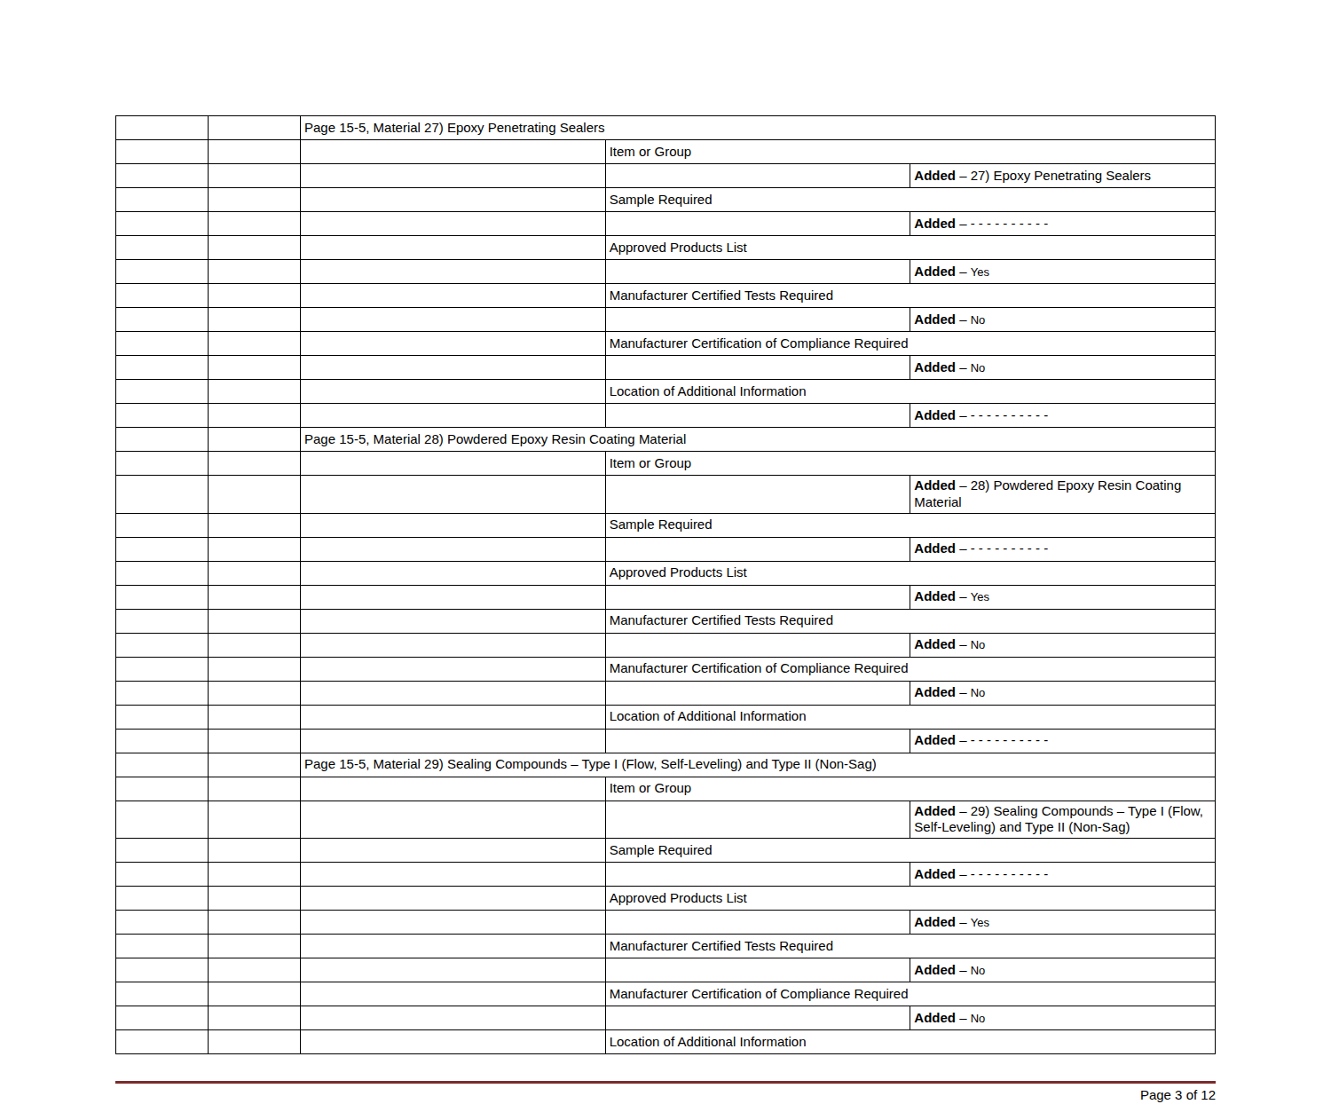| | | Page 15-5, Material 27) Epoxy Penetrating Sealers |
| | | | Item or Group |
| | | | | Added – 27) Epoxy Penetrating Sealers |
| | | | Sample Required |
| | | | | Added – - - - - - - - - - - |
| | | | Approved Products List |
| | | | | Added – Yes |
| | | | Manufacturer Certified Tests Required |
| | | | | Added – No |
| | | | Manufacturer Certification of Compliance Required |
| | | | | Added – No |
| | | | Location of Additional Information |
| | | | | Added – - - - - - - - - - - |
| | | Page 15-5, Material 28) Powdered Epoxy Resin Coating Material |
| | | | Item or Group |
| | | | | Added – 28) Powdered Epoxy Resin Coating Material |
| | | | Sample Required |
| | | | | Added – - - - - - - - - - - |
| | | | Approved Products List |
| | | | | Added – Yes |
| | | | Manufacturer Certified Tests Required |
| | | | | Added – No |
| | | | Manufacturer Certification of Compliance Required |
| | | | | Added – No |
| | | | Location of Additional Information |
| | | | | Added – - - - - - - - - - - |
| | | Page 15-5, Material 29) Sealing Compounds – Type I (Flow, Self-Leveling) and Type II (Non-Sag) |
| | | | Item or Group |
| | | | | Added – 29) Sealing Compounds – Type I (Flow, Self-Leveling) and Type II (Non-Sag) |
| | | | Sample Required |
| | | | | Added – - - - - - - - - - - |
| | | | Approved Products List |
| | | | | Added – Yes |
| | | | Manufacturer Certified Tests Required |
| | | | | Added – No |
| | | | Manufacturer Certification of Compliance Required |
| | | | | Added – No |
| | | | Location of Additional Information |
Page 3 of 12